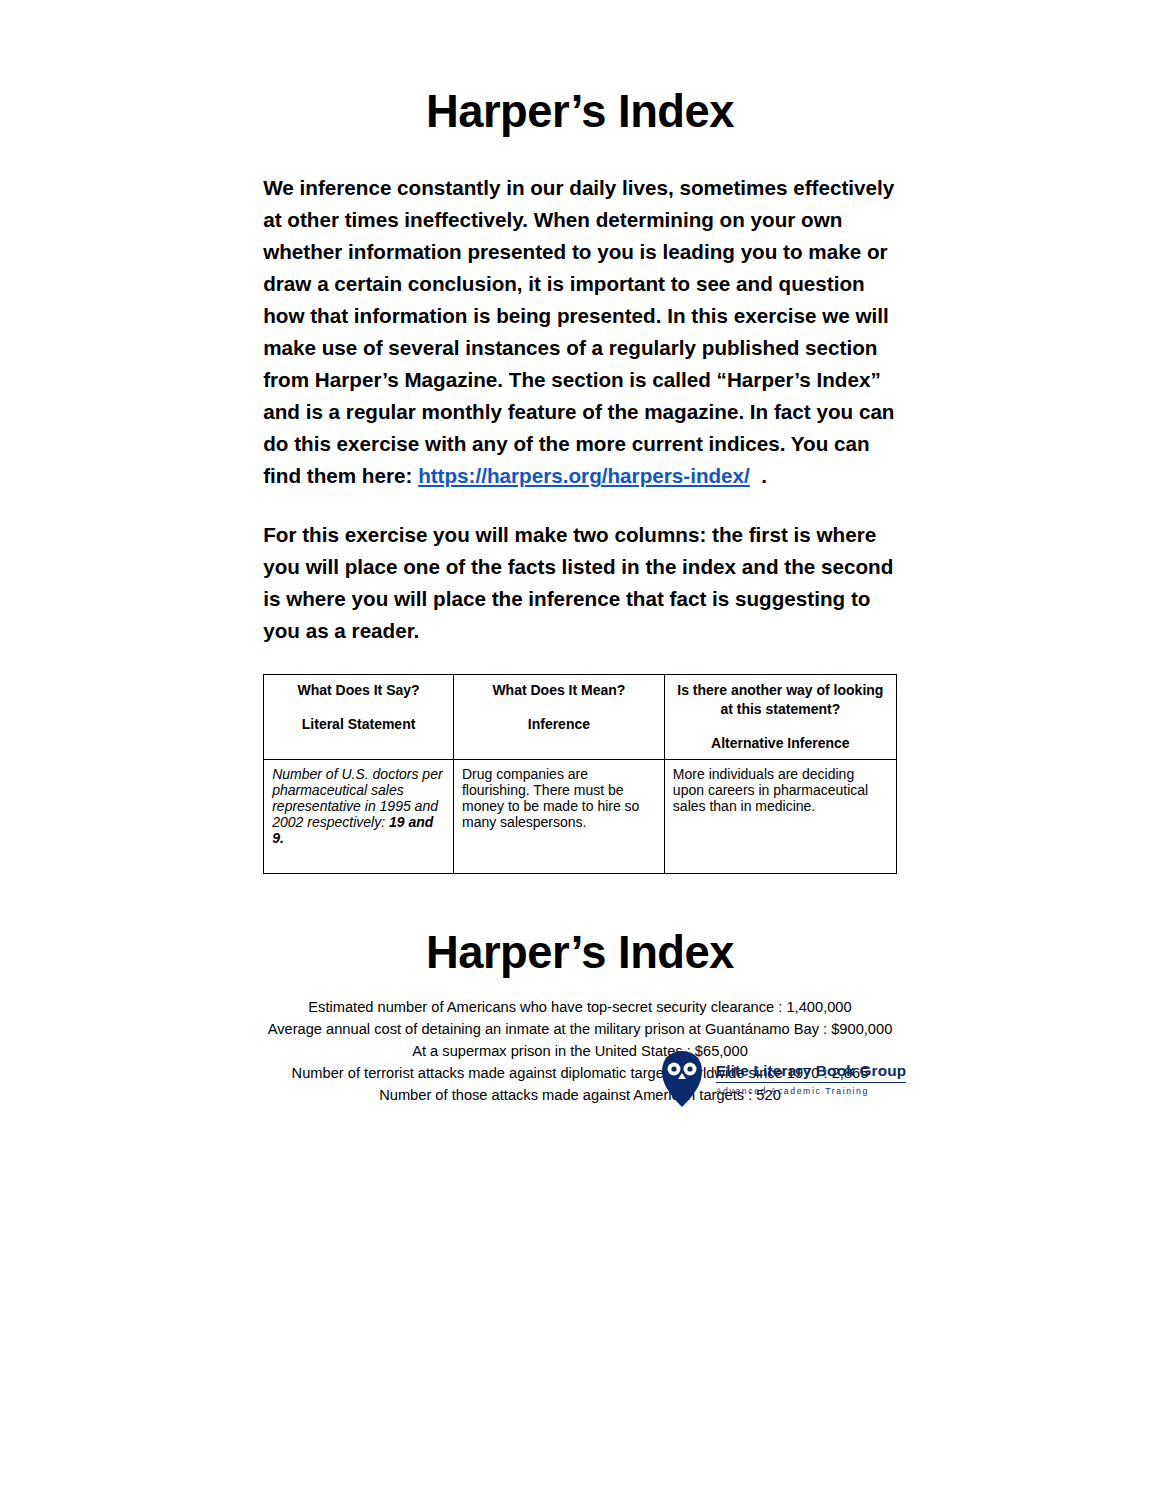Harper’s Index
We inference constantly in our daily lives, sometimes effectively at other times ineffectively. When determining on your own whether information presented to you is leading you to make or draw a certain conclusion, it is important to see and question how that information is being presented. In this exercise we will make use of several instances of a regularly published section from Harper’s Magazine. The section is called “Harper’s Index” and is a regular monthly feature of the magazine. In fact you can do this exercise with any of the more current indices. You can find them here: https://harpers.org/harpers-index/ .
For this exercise you will make two columns: the first is where you will place one of the facts listed in the index and the second is where you will place the inference that fact is suggesting to you as a reader.
| What Does It Say? Literal Statement | What Does It Mean? Inference | Is there another way of looking at this statement? Alternative Inference |
| --- | --- | --- |
| Number of U.S. doctors per pharmaceutical sales representative in 1995 and 2002 respectively: 19 and 9. | Drug companies are flourishing. There must be money to be made to hire so many salespersons. | More individuals are deciding upon careers in pharmaceutical sales than in medicine. |
Harper’s Index
Estimated number of Americans who have top-secret security clearance : 1,400,000
Average annual cost of detaining an inmate at the military prison at Guantánamo Bay : $900,000
At a supermax prison in the United States : $65,000
Number of terrorist attacks made against diplomatic targets worldwide since 1970 : 2,865
Number of those attacks made against American targets : 520
Elite Literary Book Group
Advanced Academic Training